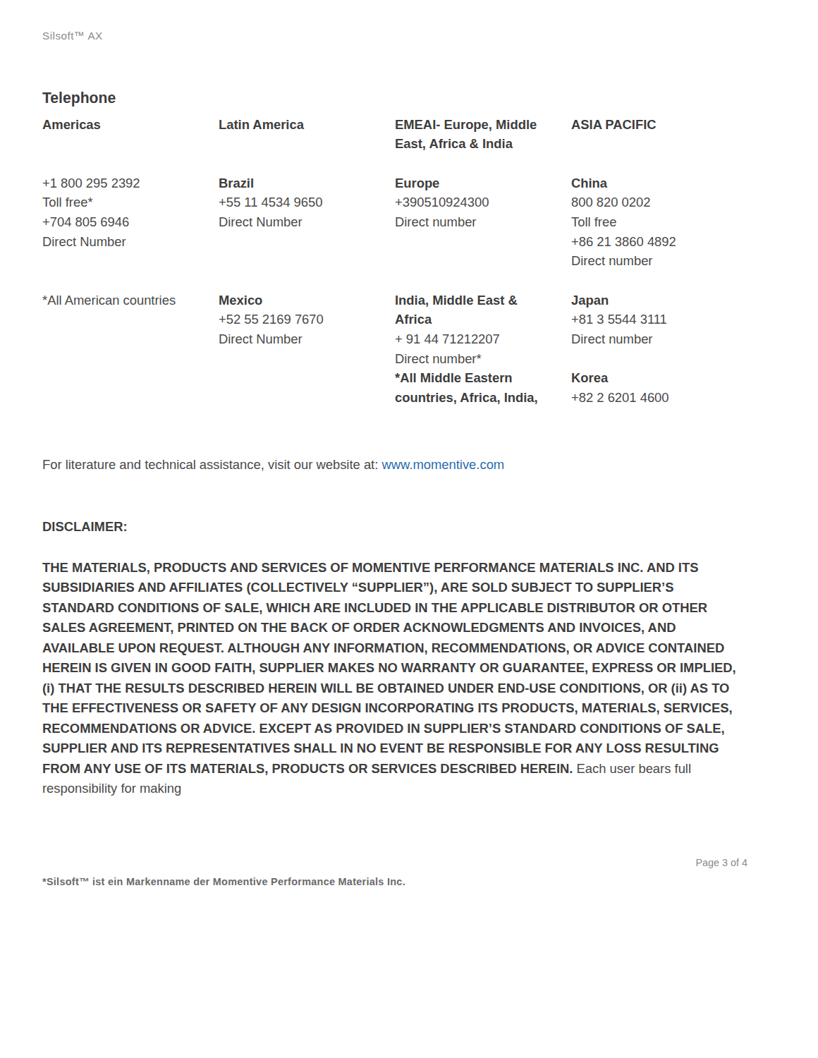Silsoft™ AX
| Telephone | | | |
| Americas | Latin America | EMEAI- Europe, Middle East, Africa & India | ASIA PACIFIC |
| +1 800 295 2392 Toll free* +704 805 6946 Direct Number | Brazil +55 11 4534 9650 Direct Number | Europe +390510924300 Direct number | China 800 820 0202 Toll free +86 21 3860 4892 Direct number |
| *All American countries | Mexico +52 55 2169 7670 Direct Number | India, Middle East & Africa + 91 44 71212207 Direct number* *All Middle Eastern countries, Africa, India, | Japan +81 3 5544 3111 Direct number Korea +82 2 6201 4600 |
For literature and technical assistance, visit our website at: www.momentive.com
DISCLAIMER:
THE MATERIALS, PRODUCTS AND SERVICES OF MOMENTIVE PERFORMANCE MATERIALS INC. AND ITS SUBSIDIARIES AND AFFILIATES (COLLECTIVELY “SUPPLIER”), ARE SOLD SUBJECT TO SUPPLIER’S STANDARD CONDITIONS OF SALE, WHICH ARE INCLUDED IN THE APPLICABLE DISTRIBUTOR OR OTHER SALES AGREEMENT, PRINTED ON THE BACK OF ORDER ACKNOWLEDGMENTS AND INVOICES, AND AVAILABLE UPON REQUEST. ALTHOUGH ANY INFORMATION, RECOMMENDATIONS, OR ADVICE CONTAINED HEREIN IS GIVEN IN GOOD FAITH, SUPPLIER MAKES NO WARRANTY OR GUARANTEE, EXPRESS OR IMPLIED, (i) THAT THE RESULTS DESCRIBED HEREIN WILL BE OBTAINED UNDER END-USE CONDITIONS, OR (ii) AS TO THE EFFECTIVENESS OR SAFETY OF ANY DESIGN INCORPORATING ITS PRODUCTS, MATERIALS, SERVICES, RECOMMENDATIONS OR ADVICE. EXCEPT AS PROVIDED IN SUPPLIER’S STANDARD CONDITIONS OF SALE, SUPPLIER AND ITS REPRESENTATIVES SHALL IN NO EVENT BE RESPONSIBLE FOR ANY LOSS RESULTING FROM ANY USE OF ITS MATERIALS, PRODUCTS OR SERVICES DESCRIBED HEREIN. Each user bears full responsibility for making
Page 3 of 4
*Silsoft™ ist ein Markenname der Momentive Performance Materials Inc.